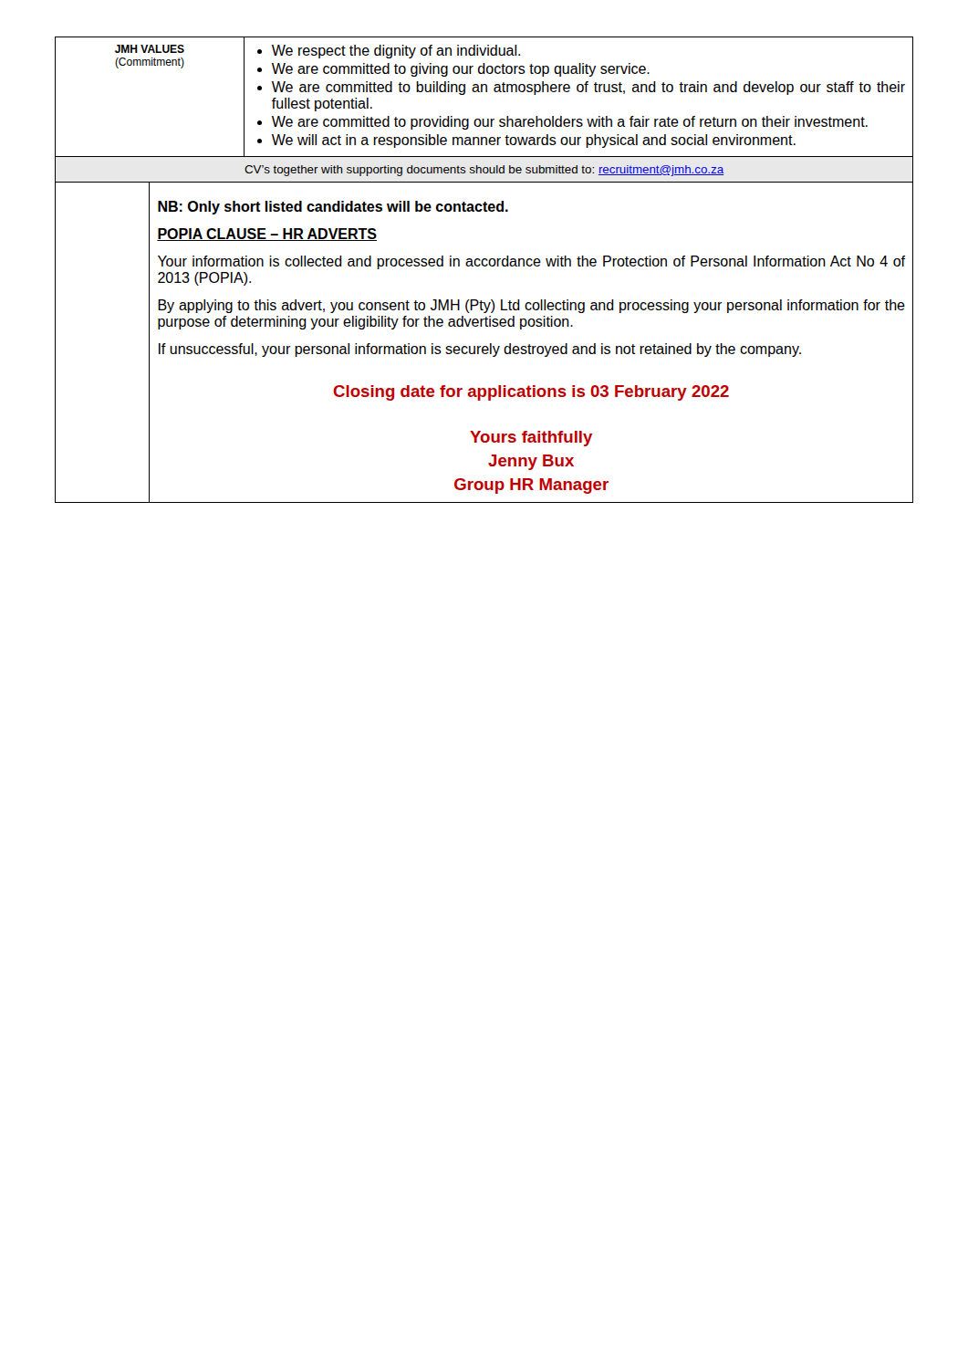| JMH VALUES (Commitment) | We respect the dignity of an individual. We are committed to giving our doctors top quality service. We are committed to building an atmosphere of trust, and to train and develop our staff to their fullest potential. We are committed to providing our shareholders with a fair rate of return on their investment. We will act in a responsible manner towards our physical and social environment. |
| CV’s together with supporting documents should be submitted to: recruitment@jmh.co.za |
| | NB: Only short listed candidates will be contacted. POPIA CLAUSE – HR ADVERTS Your information is collected and processed in accordance with the Protection of Personal Information Act No 4 of 2013 (POPIA). By applying to this advert, you consent to JMH (Pty) Ltd collecting and processing your personal information for the purpose of determining your eligibility for the advertised position. If unsuccessful, your personal information is securely destroyed and is not retained by the company. Closing date for applications is 03 February 2022 Yours faithfully Jenny Bux Group HR Manager |